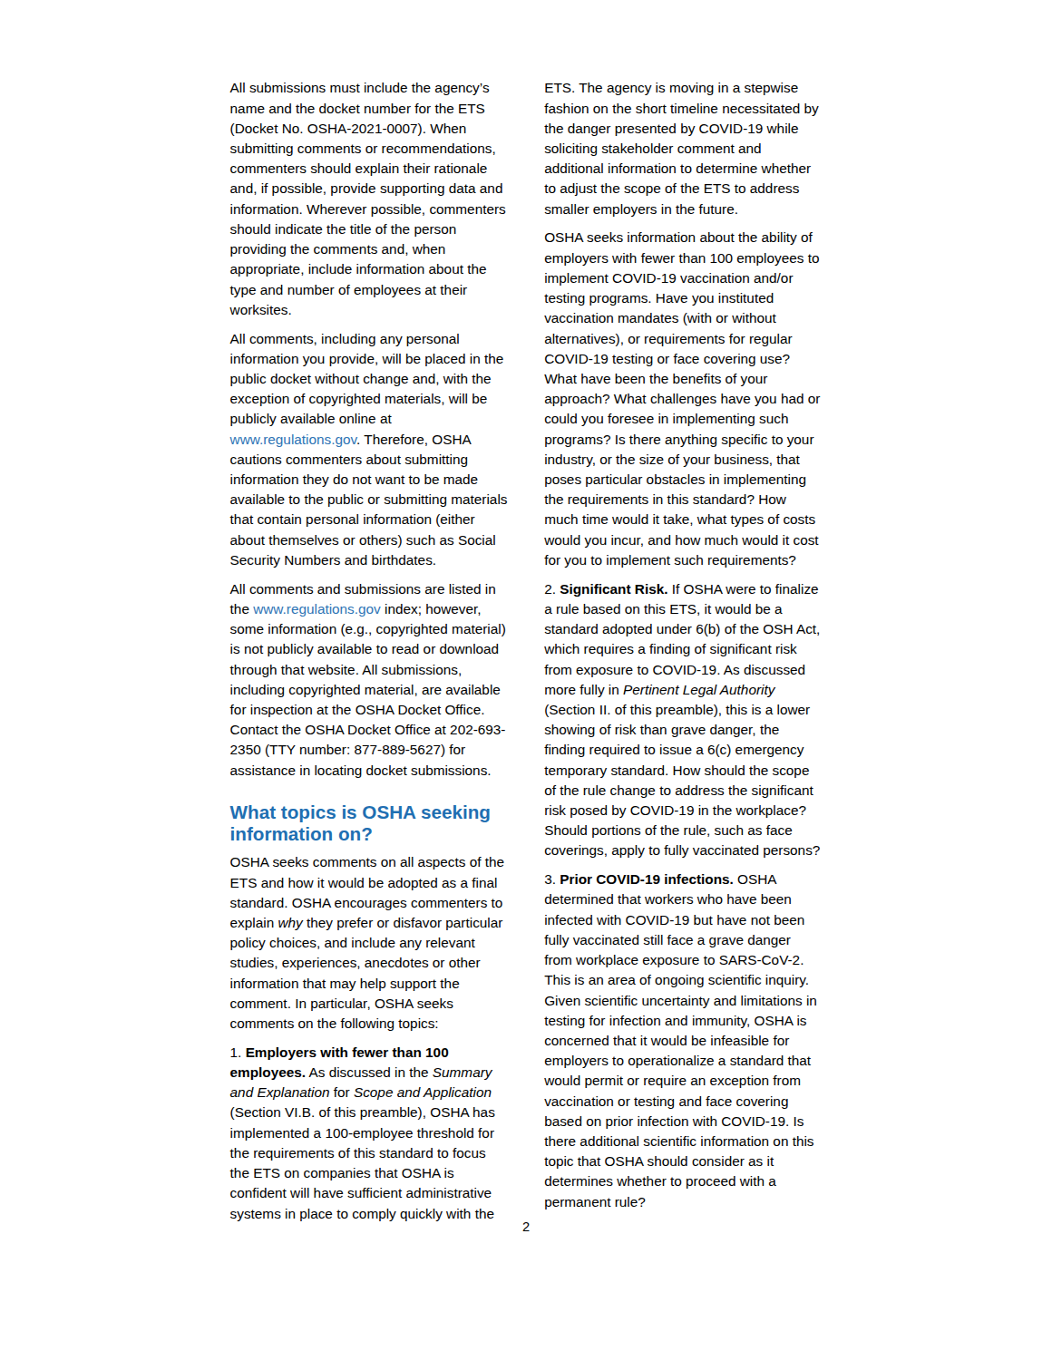All submissions must include the agency’s name and the docket number for the ETS (Docket No. OSHA-2021-0007). When submitting comments or recommendations, commenters should explain their rationale and, if possible, provide supporting data and information. Wherever possible, commenters should indicate the title of the person providing the comments and, when appropriate, include information about the type and number of employees at their worksites.
All comments, including any personal information you provide, will be placed in the public docket without change and, with the exception of copyrighted materials, will be publicly available online at www.regulations.gov. Therefore, OSHA cautions commenters about submitting information they do not want to be made available to the public or submitting materials that contain personal information (either about themselves or others) such as Social Security Numbers and birthdates.
All comments and submissions are listed in the www.regulations.gov index; however, some information (e.g., copyrighted material) is not publicly available to read or download through that website. All submissions, including copyrighted material, are available for inspection at the OSHA Docket Office. Contact the OSHA Docket Office at 202-693-2350 (TTY number: 877-889-5627) for assistance in locating docket submissions.
What topics is OSHA seeking information on?
OSHA seeks comments on all aspects of the ETS and how it would be adopted as a final standard. OSHA encourages commenters to explain why they prefer or disfavor particular policy choices, and include any relevant studies, experiences, anecdotes or other information that may help support the comment. In particular, OSHA seeks comments on the following topics:
1. Employers with fewer than 100 employees. As discussed in the Summary and Explanation for Scope and Application (Section VI.B. of this preamble), OSHA has implemented a 100-employee threshold for the requirements of this standard to focus the ETS on companies that OSHA is confident will have sufficient administrative systems in place to comply quickly with the ETS. The agency is moving in a stepwise fashion on the short timeline necessitated by the danger presented by COVID-19 while soliciting stakeholder comment and additional information to determine whether to adjust the scope of the ETS to address smaller employers in the future.
OSHA seeks information about the ability of employers with fewer than 100 employees to implement COVID-19 vaccination and/or testing programs. Have you instituted vaccination mandates (with or without alternatives), or requirements for regular COVID-19 testing or face covering use? What have been the benefits of your approach? What challenges have you had or could you foresee in implementing such programs? Is there anything specific to your industry, or the size of your business, that poses particular obstacles in implementing the requirements in this standard? How much time would it take, what types of costs would you incur, and how much would it cost for you to implement such requirements?
2. Significant Risk. If OSHA were to finalize a rule based on this ETS, it would be a standard adopted under 6(b) of the OSH Act, which requires a finding of significant risk from exposure to COVID-19. As discussed more fully in Pertinent Legal Authority (Section II. of this preamble), this is a lower showing of risk than grave danger, the finding required to issue a 6(c) emergency temporary standard. How should the scope of the rule change to address the significant risk posed by COVID-19 in the workplace? Should portions of the rule, such as face coverings, apply to fully vaccinated persons?
3. Prior COVID-19 infections. OSHA determined that workers who have been infected with COVID-19 but have not been fully vaccinated still face a grave danger from workplace exposure to SARS-CoV-2. This is an area of ongoing scientific inquiry. Given scientific uncertainty and limitations in testing for infection and immunity, OSHA is concerned that it would be infeasible for employers to operationalize a standard that would permit or require an exception from vaccination or testing and face covering based on prior infection with COVID-19. Is there additional scientific information on this topic that OSHA should consider as it determines whether to proceed with a permanent rule?
2